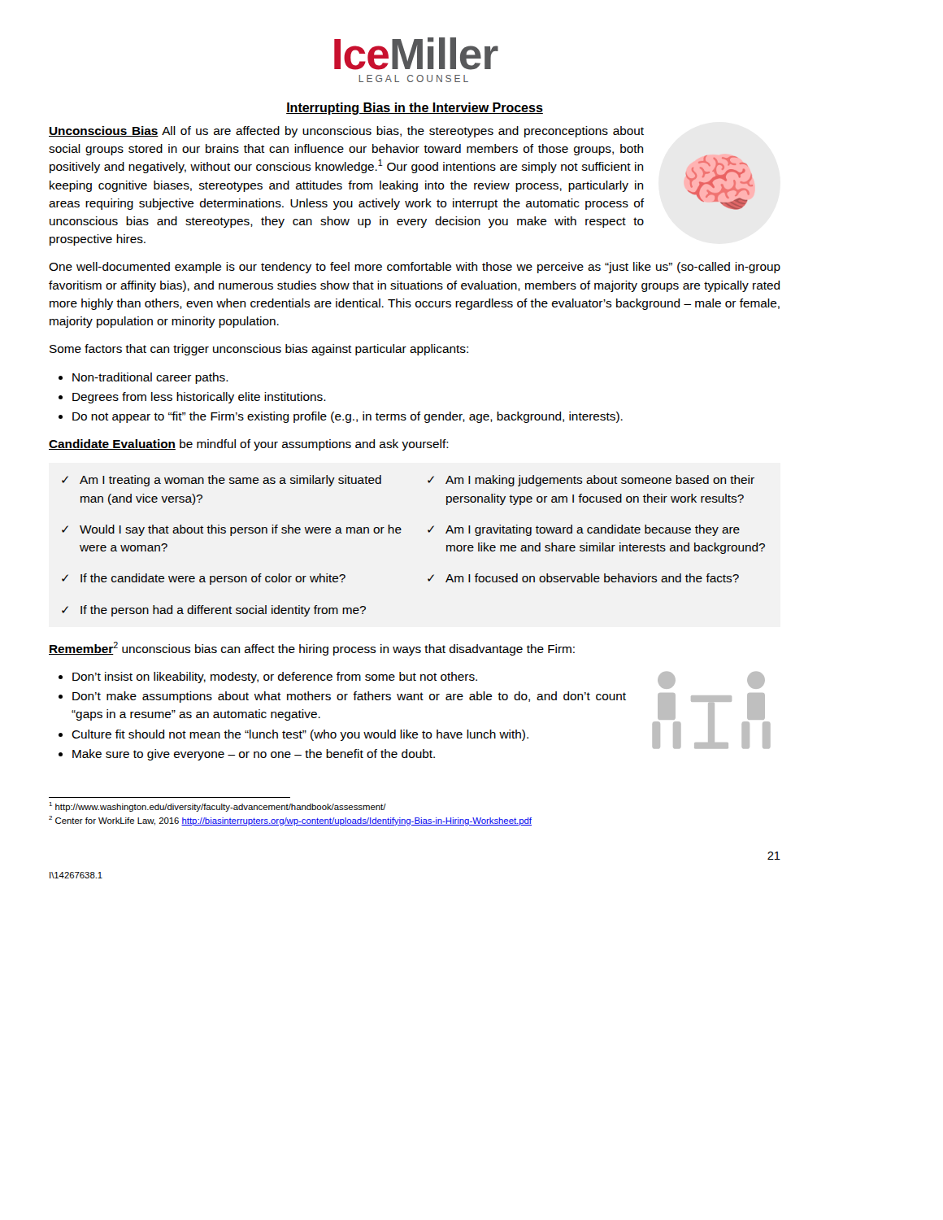Ice Miller
LEGAL COUNSEL
Interrupting Bias in the Interview Process
🧠
Unconscious Bias All of us are affected by unconscious bias, the stereotypes and preconceptions about social groups stored in our brains that can influence our behavior toward members of those groups, both positively and negatively, without our conscious knowledge.1 Our good intentions are simply not sufficient in keeping cognitive biases, stereotypes and attitudes from leaking into the review process, particularly in areas requiring subjective determinations. Unless you actively work to interrupt the automatic process of unconscious bias and stereotypes, they can show up in every decision you make with respect to prospective hires.
One well-documented example is our tendency to feel more comfortable with those we perceive as “just like us” (so-called in-group favoritism or affinity bias), and numerous studies show that in situations of evaluation, members of majority groups are typically rated more highly than others, even when credentials are identical. This occurs regardless of the evaluator’s background – male or female, majority population or minority population.
Some factors that can trigger unconscious bias against particular applicants:
Non-traditional career paths.
Degrees from less historically elite institutions.
Do not appear to “fit” the Firm’s existing profile (e.g., in terms of gender, age, background, interests).
Candidate Evaluation be mindful of your assumptions and ask yourself:
| Am I treating a woman the same as a similarly situated man (and vice versa)? Would I say that about this person if she were a man or he were a woman? If the candidate were a person of color or white? If the person had a different social identity from me? | Am I making judgements about someone based on their personality type or am I focused on their work results? Am I gravitating toward a candidate because they are more like me and share similar interests and background? Am I focused on observable behaviors and the facts? |
Remember2 unconscious bias can affect the hiring process in ways that disadvantage the Firm:
Don’t insist on likeability, modesty, or deference from some but not others.
Don’t make assumptions about what mothers or fathers want or are able to do, and don’t count “gaps in a resume” as an automatic negative.
Culture fit should not mean the “lunch test” (who you would like to have lunch with).
Make sure to give everyone – or no one – the benefit of the doubt.
1 http://www.washington.edu/diversity/faculty-advancement/handbook/assessment/
2 Center for WorkLife Law, 2016 http://biasinterrupters.org/wp-content/uploads/Identifying-Bias-in-Hiring-Worksheet.pdf
21
I\14267638.1